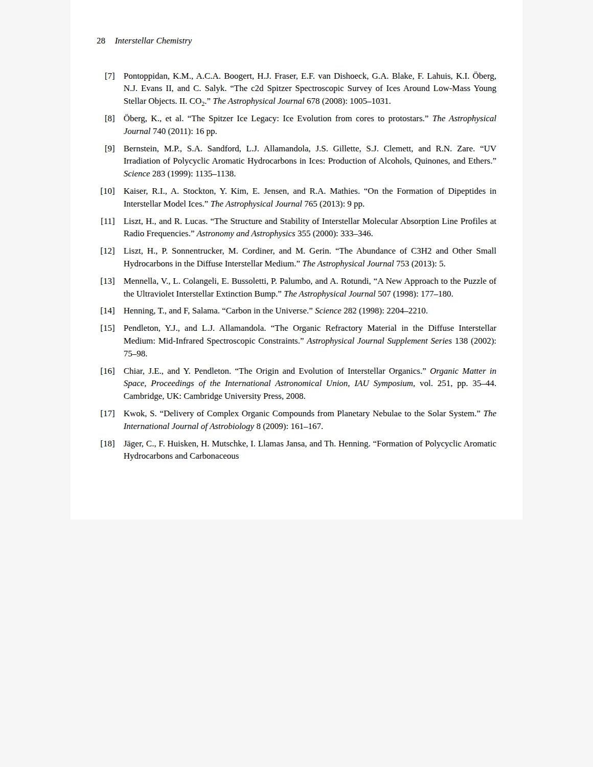28 Interstellar Chemistry
[7] Pontoppidan, K.M., A.C.A. Boogert, H.J. Fraser, E.F. van Dishoeck, G.A. Blake, F. Lahuis, K.I. Öberg, N.J. Evans II, and C. Salyk. “The c2d Spitzer Spectroscopic Survey of Ices Around Low-Mass Young Stellar Objects. II. CO2.” The Astrophysical Journal 678 (2008): 1005–1031.
[8] Öberg, K., et al. “The Spitzer Ice Legacy: Ice Evolution from cores to protostars.” The Astrophysical Journal 740 (2011): 16 pp.
[9] Bernstein, M.P., S.A. Sandford, L.J. Allamandola, J.S. Gillette, S.J. Clemett, and R.N. Zare. “UV Irradiation of Polycyclic Aromatic Hydrocarbons in Ices: Production of Alcohols, Quinones, and Ethers.” Science 283 (1999): 1135–1138.
[10] Kaiser, R.I., A. Stockton, Y. Kim, E. Jensen, and R.A. Mathies. “On the Formation of Dipeptides in Interstellar Model Ices.” The Astrophysical Journal 765 (2013): 9 pp.
[11] Liszt, H., and R. Lucas. “The Structure and Stability of Interstellar Molecular Absorption Line Profiles at Radio Frequencies.” Astronomy and Astrophysics 355 (2000): 333–346.
[12] Liszt, H., P. Sonnentrucker, M. Cordiner, and M. Gerin. “The Abundance of C3H2 and Other Small Hydrocarbons in the Diffuse Interstellar Medium.” The Astrophysical Journal 753 (2013): 5.
[13] Mennella, V., L. Colangeli, E. Bussoletti, P. Palumbo, and A. Rotundi, “A New Approach to the Puzzle of the Ultraviolet Interstellar Extinction Bump.” The Astrophysical Journal 507 (1998): 177–180.
[14] Henning, T., and F, Salama. “Carbon in the Universe.” Science 282 (1998): 2204–2210.
[15] Pendleton, Y.J., and L.J. Allamandola. “The Organic Refractory Material in the Diffuse Interstellar Medium: Mid-Infrared Spectroscopic Constraints.” Astrophysical Journal Supplement Series 138 (2002): 75–98.
[16] Chiar, J.E., and Y. Pendleton. “The Origin and Evolution of Interstellar Organics.” Organic Matter in Space, Proceedings of the International Astronomical Union, IAU Symposium, vol. 251, pp. 35–44. Cambridge, UK: Cambridge University Press, 2008.
[17] Kwok, S. “Delivery of Complex Organic Compounds from Planetary Nebulae to the Solar System.” The International Journal of Astrobiology 8 (2009): 161–167.
[18] Jäger, C., F. Huisken, H. Mutschke, I. Llamas Jansa, and Th. Henning. “Formation of Polycyclic Aromatic Hydrocarbons and Carbonaceous